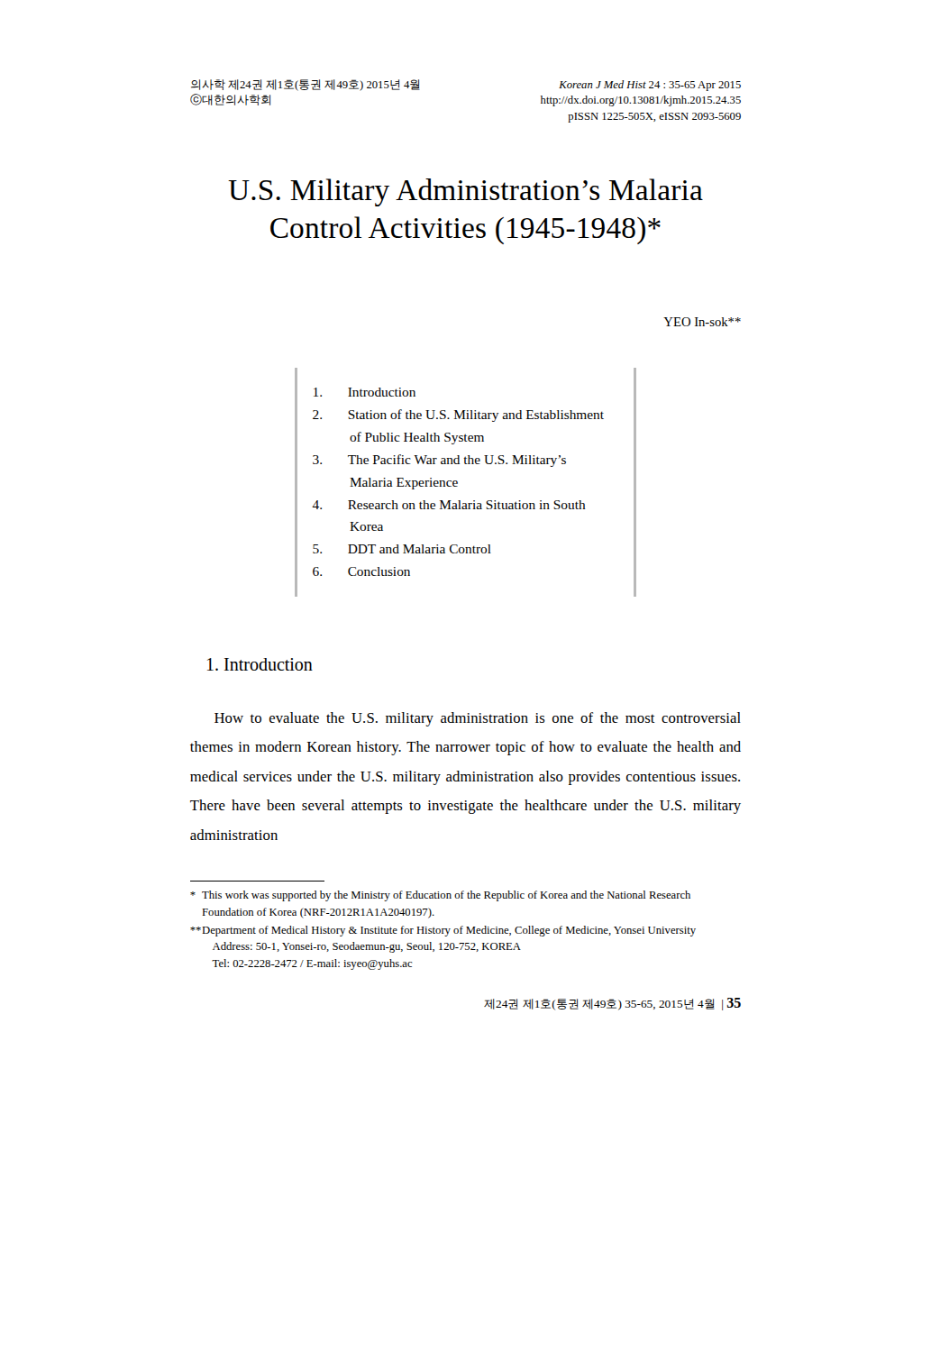의사학 제24권 제1호(통권 제49호) 2015년 4월
ⓒ대한의사학회
Korean J Med Hist 24 : 35-65 Apr 2015
http://dx.doi.org/10.13081/kjmh.2015.24.35
pISSN 1225-505X, eISSN 2093-5609
U.S. Military Administration’s Malaria
Control Activities (1945-1948)*
YEO In-sok**
1. Introduction
2. Station of the U.S. Military and Establishment of Public Health System
3. The Pacific War and the U.S. Military’s Malaria Experience
4. Research on the Malaria Situation in South Korea
5. DDT and Malaria Control
6. Conclusion
1. Introduction
How to evaluate the U.S. military administration is one of the most controversial themes in modern Korean history. The narrower topic of how to evaluate the health and medical services under the U.S. military administration also provides contentious issues. There have been several attempts to investigate the healthcare under the U.S. military administration
*
This work was supported by the Ministry of Education of the Republic of Korea and the National Research Foundation of Korea (NRF-2012R1A1A2040197).
**
Department of Medical History & Institute for History of Medicine, College of Medicine, Yonsei University Address: 50-1, Yonsei-ro, Seodaemun-gu, Seoul, 120-752, KOREA Tel: 02-2228-2472 / E-mail: isyeo@yuhs.ac
제24권 제1호(통권 제49호) 35-65, 2015년 4월 | 35